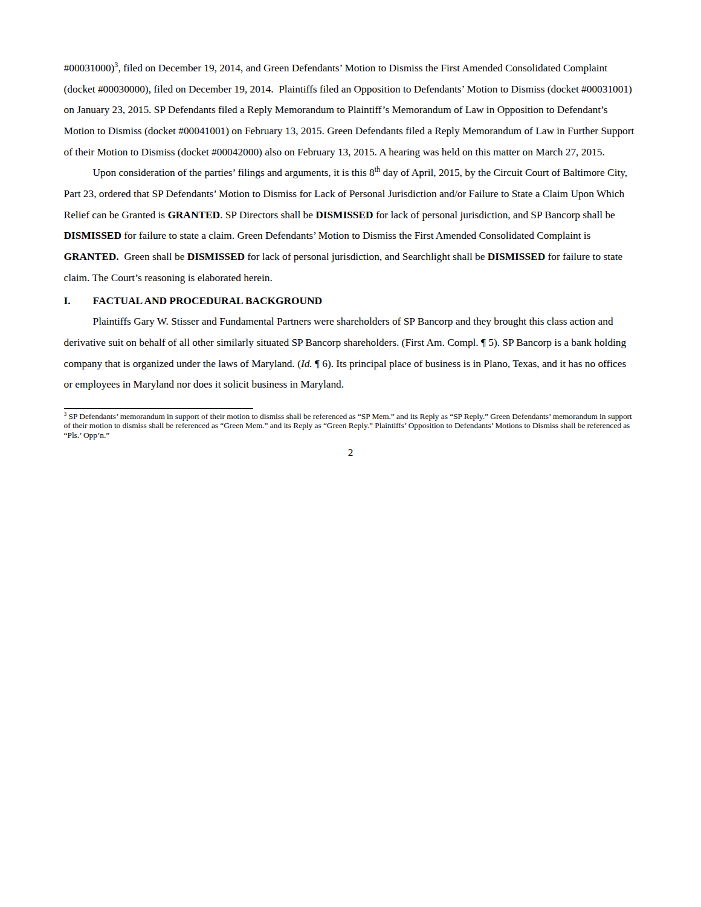#00031000)3, filed on December 19, 2014, and Green Defendants’ Motion to Dismiss the First Amended Consolidated Complaint (docket #00030000), filed on December 19, 2014. Plaintiffs filed an Opposition to Defendants’ Motion to Dismiss (docket #00031001) on January 23, 2015. SP Defendants filed a Reply Memorandum to Plaintiff’s Memorandum of Law in Opposition to Defendant’s Motion to Dismiss (docket #00041001) on February 13, 2015. Green Defendants filed a Reply Memorandum of Law in Further Support of their Motion to Dismiss (docket #00042000) also on February 13, 2015. A hearing was held on this matter on March 27, 2015.
Upon consideration of the parties’ filings and arguments, it is this 8th day of April, 2015, by the Circuit Court of Baltimore City, Part 23, ordered that SP Defendants’ Motion to Dismiss for Lack of Personal Jurisdiction and/or Failure to State a Claim Upon Which Relief can be Granted is GRANTED. SP Directors shall be DISMISSED for lack of personal jurisdiction, and SP Bancorp shall be DISMISSED for failure to state a claim. Green Defendants’ Motion to Dismiss the First Amended Consolidated Complaint is GRANTED. Green shall be DISMISSED for lack of personal jurisdiction, and Searchlight shall be DISMISSED for failure to state claim. The Court’s reasoning is elaborated herein.
I. FACTUAL AND PROCEDURAL BACKGROUND
Plaintiffs Gary W. Stisser and Fundamental Partners were shareholders of SP Bancorp and they brought this class action and derivative suit on behalf of all other similarly situated SP Bancorp shareholders. (First Am. Compl. ¶ 5). SP Bancorp is a bank holding company that is organized under the laws of Maryland. (Id. ¶ 6). Its principal place of business is in Plano, Texas, and it has no offices or employees in Maryland nor does it solicit business in Maryland.
3 SP Defendants’ memorandum in support of their motion to dismiss shall be referenced as “SP Mem.” and its Reply as “SP Reply.” Green Defendants’ memorandum in support of their motion to dismiss shall be referenced as “Green Mem.” and its Reply as “Green Reply.” Plaintiffs’ Opposition to Defendants’ Motions to Dismiss shall be referenced as “Pls.’ Opp’n.”
2